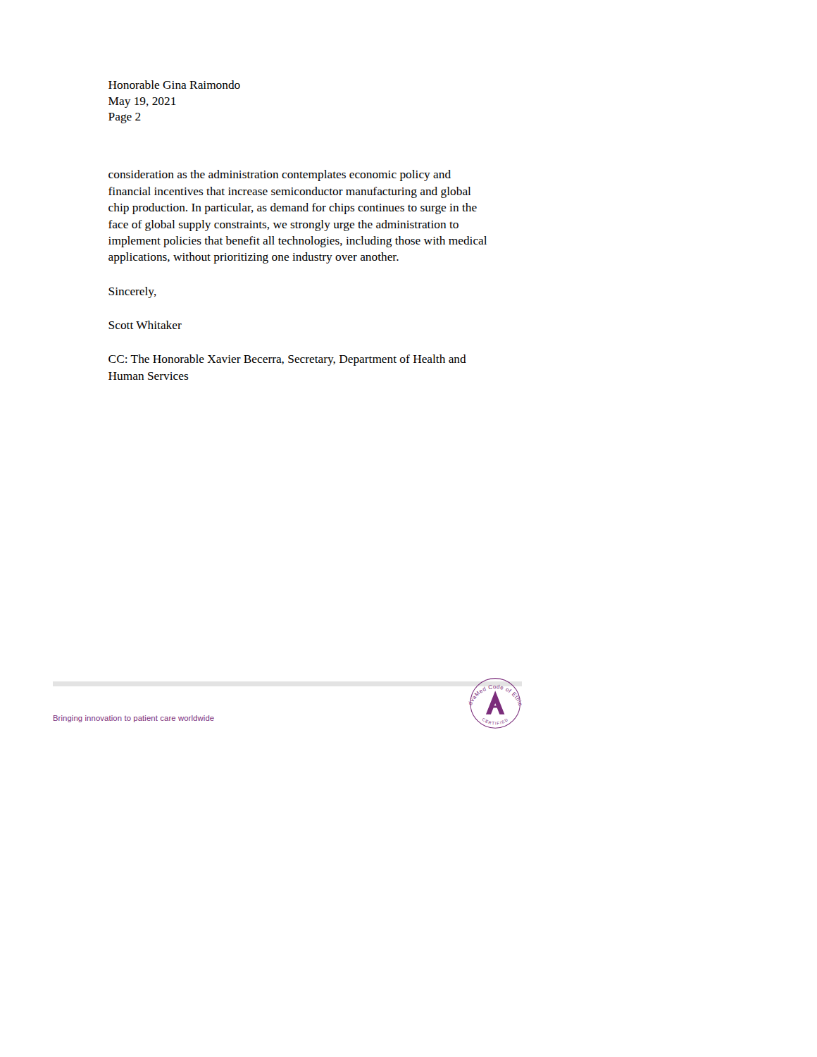Honorable Gina Raimondo
May 19, 2021
Page 2
consideration as the administration contemplates economic policy and financial incentives that increase semiconductor manufacturing and global chip production. In particular, as demand for chips continues to surge in the face of global supply constraints, we strongly urge the administration to implement policies that benefit all technologies, including those with medical applications, without prioritizing one industry over another.
Sincerely,
Scott Whitaker
CC: The Honorable Xavier Becerra, Secretary, Department of Health and Human Services
Bringing innovation to patient care worldwide
AdvaMed Code of Ethics CERTIFIED